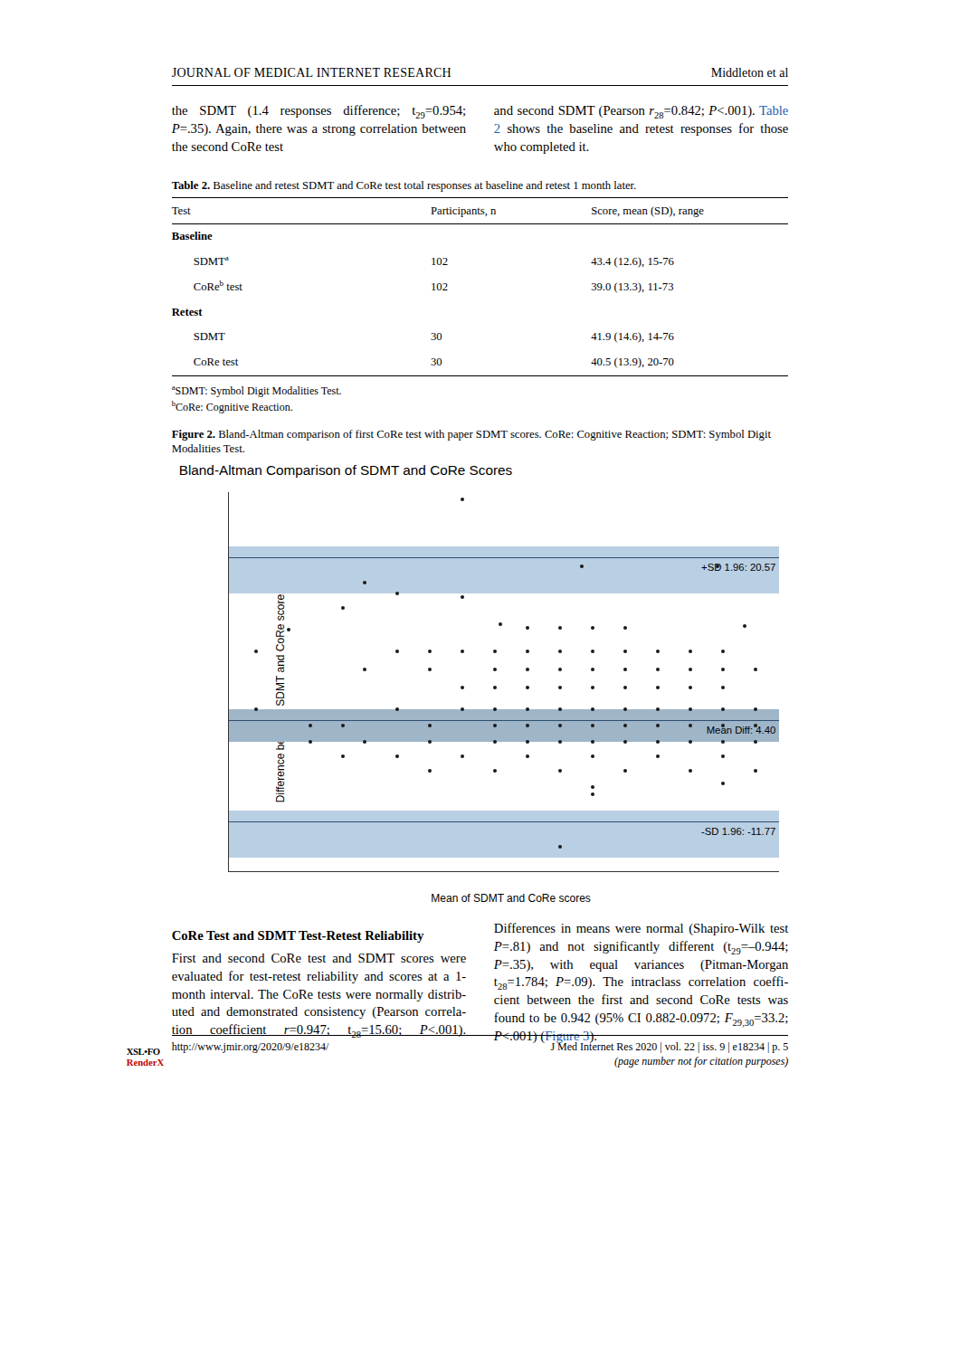JOURNAL OF MEDICAL INTERNET RESEARCH
Middleton et al
the SDMT (1.4 responses difference; t29=0.954; P=.35). Again, there was a strong correlation between the second CoRe test
and second SDMT (Pearson r28=0.842; P<.001). Table 2 shows the baseline and retest responses for those who completed it.
Table 2. Baseline and retest SDMT and CoRe test total responses at baseline and retest 1 month later.
| Test | Participants, n | Score, mean (SD), range |
| --- | --- | --- |
| Baseline |
| SDMT a | 102 | 43.4 (12.6), 15-76 |
| CoRe b test | 102 | 39.0 (13.3), 11-73 |
| Retest |
| SDMT | 30 | 41.9 (14.6), 14-76 |
| CoRe test | 30 | 40.5 (13.9), 20-70 |
aSDMT: Symbol Digit Modalities Test.
bCoRe: Cognitive Reaction.
Figure 2. Bland-Altman comparison of first CoRe test with paper SDMT scores. CoRe: Cognitive Reaction; SDMT: Symbol Digit Modalities Test.
Bland-Altman Comparison of SDMT and CoRe Scores
Difference between SDMT and CoRe scores
+SD 1.96: 20.57
Mean Diff: 4.40
-SD 1.96: -11.77
30
20
10
0
-10
-20
20
40
60
Mean of SDMT and CoRe scores
CoRe Test and SDMT Test-Retest Reliability
First and second CoRe test and SDMT scores were evaluated for test-retest reliability and scores at a 1-month interval. The CoRe tests were normally distributed and demonstrated consistency (Pearson correlation coefficient r=0.947; t28=15.60; P<.001). Differences in means were normal (Shapiro-Wilk test P=.81) and not significantly different (t29=–0.944; P=.35), with equal variances (Pitman-Morgan t28=1.784; P=.09). The intraclass correlation coefficient between the first and second CoRe tests was found to be 0.942 (95% CI 0.882-0.0972; F29,30=33.2; P<.001) (Figure 3).
XSL•FO
RenderX
http://www.jmir.org/2020/9/e18234/
J Med Internet Res 2020 | vol. 22 | iss. 9 | e18234 | p. 5
(page number not for citation purposes)